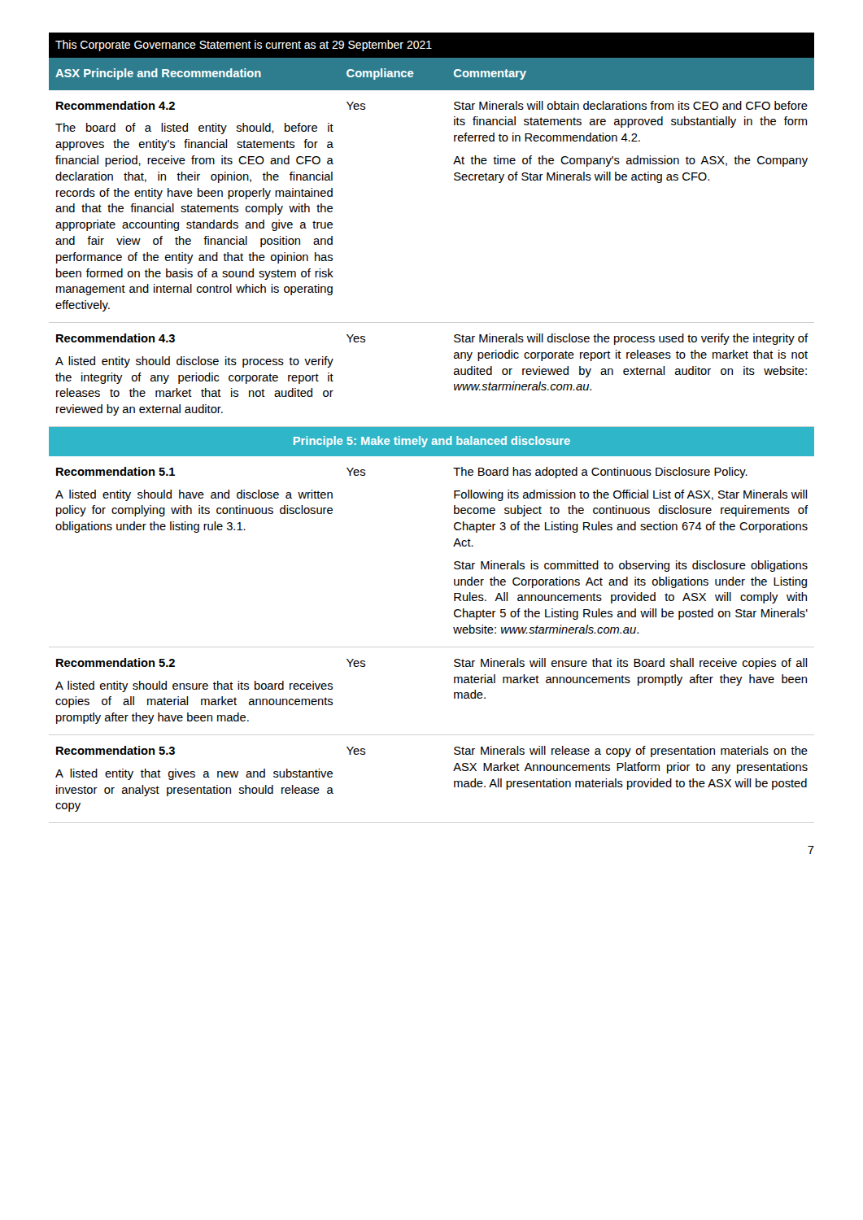This Corporate Governance Statement is current as at 29 September 2021
| ASX Principle and Recommendation | Compliance | Commentary |
| --- | --- | --- |
| Recommendation 4.2 The board of a listed entity should, before it approves the entity's financial statements for a financial period, receive from its CEO and CFO a declaration that, in their opinion, the financial records of the entity have been properly maintained and that the financial statements comply with the appropriate accounting standards and give a true and fair view of the financial position and performance of the entity and that the opinion has been formed on the basis of a sound system of risk management and internal control which is operating effectively. | Yes | Star Minerals will obtain declarations from its CEO and CFO before its financial statements are approved substantially in the form referred to in Recommendation 4.2. At the time of the Company's admission to ASX, the Company Secretary of Star Minerals will be acting as CFO. |
| Recommendation 4.3 A listed entity should disclose its process to verify the integrity of any periodic corporate report it releases to the market that is not audited or reviewed by an external auditor. | Yes | Star Minerals will disclose the process used to verify the integrity of any periodic corporate report it releases to the market that is not audited or reviewed by an external auditor on its website: www.starminerals.com.au . |
| Principle 5: Make timely and balanced disclosure |
| Recommendation 5.1 A listed entity should have and disclose a written policy for complying with its continuous disclosure obligations under the listing rule 3.1. | Yes | The Board has adopted a Continuous Disclosure Policy. Following its admission to the Official List of ASX, Star Minerals will become subject to the continuous disclosure requirements of Chapter 3 of the Listing Rules and section 674 of the Corporations Act. Star Minerals is committed to observing its disclosure obligations under the Corporations Act and its obligations under the Listing Rules. All announcements provided to ASX will comply with Chapter 5 of the Listing Rules and will be posted on Star Minerals' website: www.starminerals.com.au . |
| Recommendation 5.2 A listed entity should ensure that its board receives copies of all material market announcements promptly after they have been made. | Yes | Star Minerals will ensure that its Board shall receive copies of all material market announcements promptly after they have been made. |
| Recommendation 5.3 A listed entity that gives a new and substantive investor or analyst presentation should release a copy | Yes | Star Minerals will release a copy of presentation materials on the ASX Market Announcements Platform prior to any presentations made. All presentation materials provided to the ASX will be posted |
7